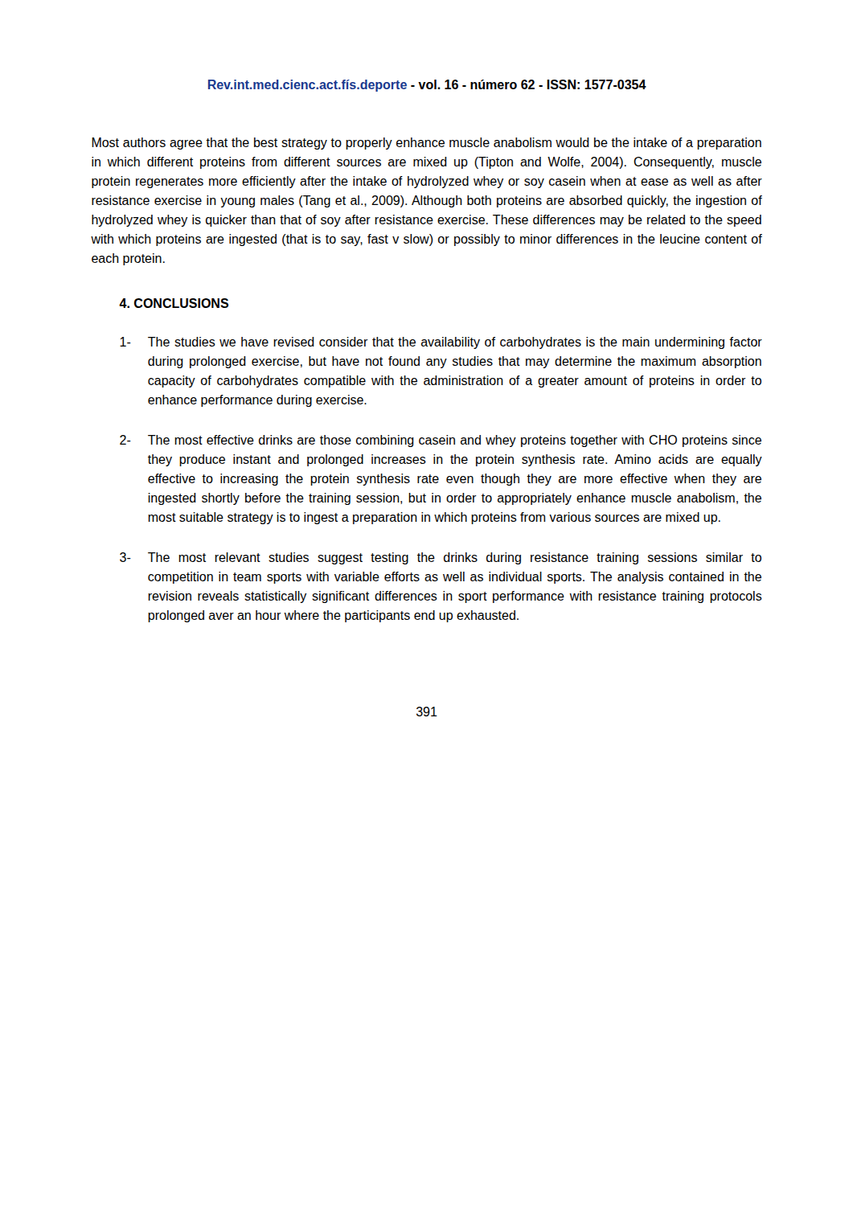Rev.int.med.cienc.act.fís.deporte - vol. 16 - número 62 - ISSN: 1577-0354
Most authors agree that the best strategy to properly enhance muscle anabolism would be the intake of a preparation in which different proteins from different sources are mixed up (Tipton and Wolfe, 2004). Consequently, muscle protein regenerates more efficiently after the intake of hydrolyzed whey or soy casein when at ease as well as after resistance exercise in young males (Tang et al., 2009). Although both proteins are absorbed quickly, the ingestion of hydrolyzed whey is quicker than that of soy after resistance exercise. These differences may be related to the speed with which proteins are ingested (that is to say, fast v slow) or possibly to minor differences in the leucine content of each protein.
4. CONCLUSIONS
1-The studies we have revised consider that the availability of carbohydrates is the main undermining factor during prolonged exercise, but have not found any studies that may determine the maximum absorption capacity of carbohydrates compatible with the administration of a greater amount of proteins in order to enhance performance during exercise.
2-The most effective drinks are those combining casein and whey proteins together with CHO proteins since they produce instant and prolonged increases in the protein synthesis rate. Amino acids are equally effective to increasing the protein synthesis rate even though they are more effective when they are ingested shortly before the training session, but in order to appropriately enhance muscle anabolism, the most suitable strategy is to ingest a preparation in which proteins from various sources are mixed up.
3-The most relevant studies suggest testing the drinks during resistance training sessions similar to competition in team sports with variable efforts as well as individual sports. The analysis contained in the revision reveals statistically significant differences in sport performance with resistance training protocols prolonged aver an hour where the participants end up exhausted.
391